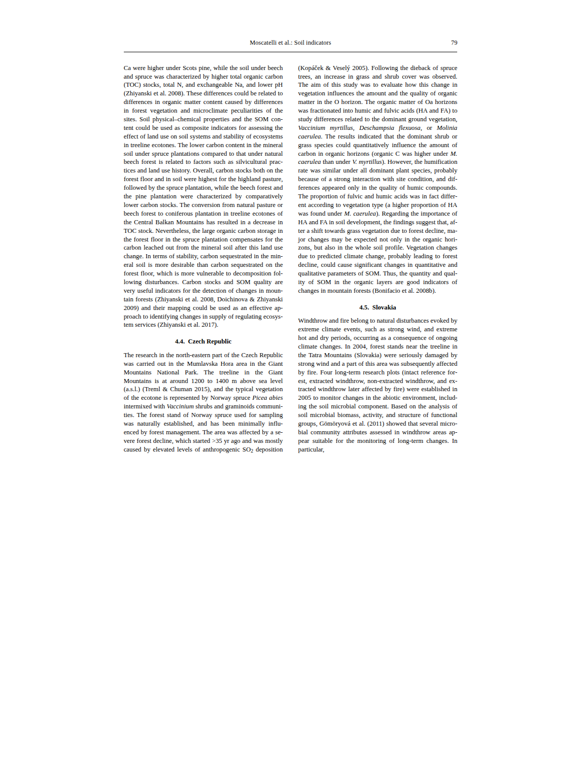Moscatelli et al.: Soil indicators
79
Ca were higher under Scots pine, while the soil under beech and spruce was characterized by higher total organic carbon (TOC) stocks, total N, and exchangeable Na, and lower pH (Zhiyanski et al. 2008). These differences could be related to differences in organic matter content caused by differences in forest vegetation and microclimate peculiarities of the sites. Soil physical–chemical properties and the SOM content could be used as composite indicators for assessing the effect of land use on soil systems and stability of ecosystems in treeline ecotones. The lower carbon content in the mineral soil under spruce plantations compared to that under natural beech forest is related to factors such as silvicultural practices and land use history. Overall, carbon stocks both on the forest floor and in soil were highest for the highland pasture, followed by the spruce plantation, while the beech forest and the pine plantation were characterized by comparatively lower carbon stocks. The conversion from natural pasture or beech forest to coniferous plantation in treeline ecotones of the Central Balkan Mountains has resulted in a decrease in TOC stock. Nevertheless, the large organic carbon storage in the forest floor in the spruce plantation compensates for the carbon leached out from the mineral soil after this land use change. In terms of stability, carbon sequestrated in the mineral soil is more desirable than carbon sequestrated on the forest floor, which is more vulnerable to decomposition following disturbances. Carbon stocks and SOM quality are very useful indicators for the detection of changes in mountain forests (Zhiyanski et al. 2008, Doichinova & Zhiyanski 2009) and their mapping could be used as an effective approach to identifying changes in supply of regulating ecosystem services (Zhiyanski et al. 2017).
4.4. Czech Republic
The research in the north-eastern part of the Czech Republic was carried out in the Mumlavska Hora area in the Giant Mountains National Park. The treeline in the Giant Mountains is at around 1200 to 1400 m above sea level (a.s.l.) (Treml & Chuman 2015), and the typical vegetation of the ecotone is represented by Norway spruce Picea abies intermixed with Vaccinium shrubs and graminoids communities. The forest stand of Norway spruce used for sampling was naturally established, and has been minimally influenced by forest management. The area was affected by a severe forest decline, which started >35 yr ago and was mostly caused by elevated levels of anthropogenic SO2 deposition (Kopáček & Veselý 2005). Following the dieback of spruce trees, an increase in grass and shrub cover was observed. The aim of this study was to evaluate how this change in vegetation influences the amount and the quality of organic matter in the O horizon. The organic matter of Oa horizons was fractionated into humic and fulvic acids (HA and FA) to study differences related to the dominant ground vegetation, Vaccinium myrtillus, Deschampsia flexuosa, or Molinia caerulea. The results indicated that the dominant shrub or grass species could quantitatively influence the amount of carbon in organic horizons (organic C was higher under M. caerulea than under V. myrtillus). However, the humification rate was similar under all dominant plant species, probably because of a strong interaction with site condition, and differences appeared only in the quality of humic compounds. The proportion of fulvic and humic acids was in fact different according to vegetation type (a higher proportion of HA was found under M. caerulea). Regarding the importance of HA and FA in soil development, the findings suggest that, after a shift towards grass vegetation due to forest decline, major changes may be expected not only in the organic horizons, but also in the whole soil profile. Vegetation changes due to predicted climate change, probably leading to forest decline, could cause significant changes in quantitative and qualitative parameters of SOM. Thus, the quantity and quality of SOM in the organic layers are good indicators of changes in mountain forests (Bonifacio et al. 2008b).
4.5. Slovakia
Windthrow and fire belong to natural disturbances evoked by extreme climate events, such as strong wind, and extreme hot and dry periods, occurring as a consequence of ongoing climate changes. In 2004, forest stands near the treeline in the Tatra Mountains (Slovakia) were seriously damaged by strong wind and a part of this area was subsequently affected by fire. Four long-term research plots (intact reference forest, extracted windthrow, non-extracted windthrow, and extracted windthrow later affected by fire) were established in 2005 to monitor changes in the abiotic environment, including the soil microbial component. Based on the analysis of soil microbial biomass, activity, and structure of functional groups, Gömöryová et al. (2011) showed that several microbial community attributes assessed in windthrow areas appear suitable for the monitoring of long-term changes. In particular,